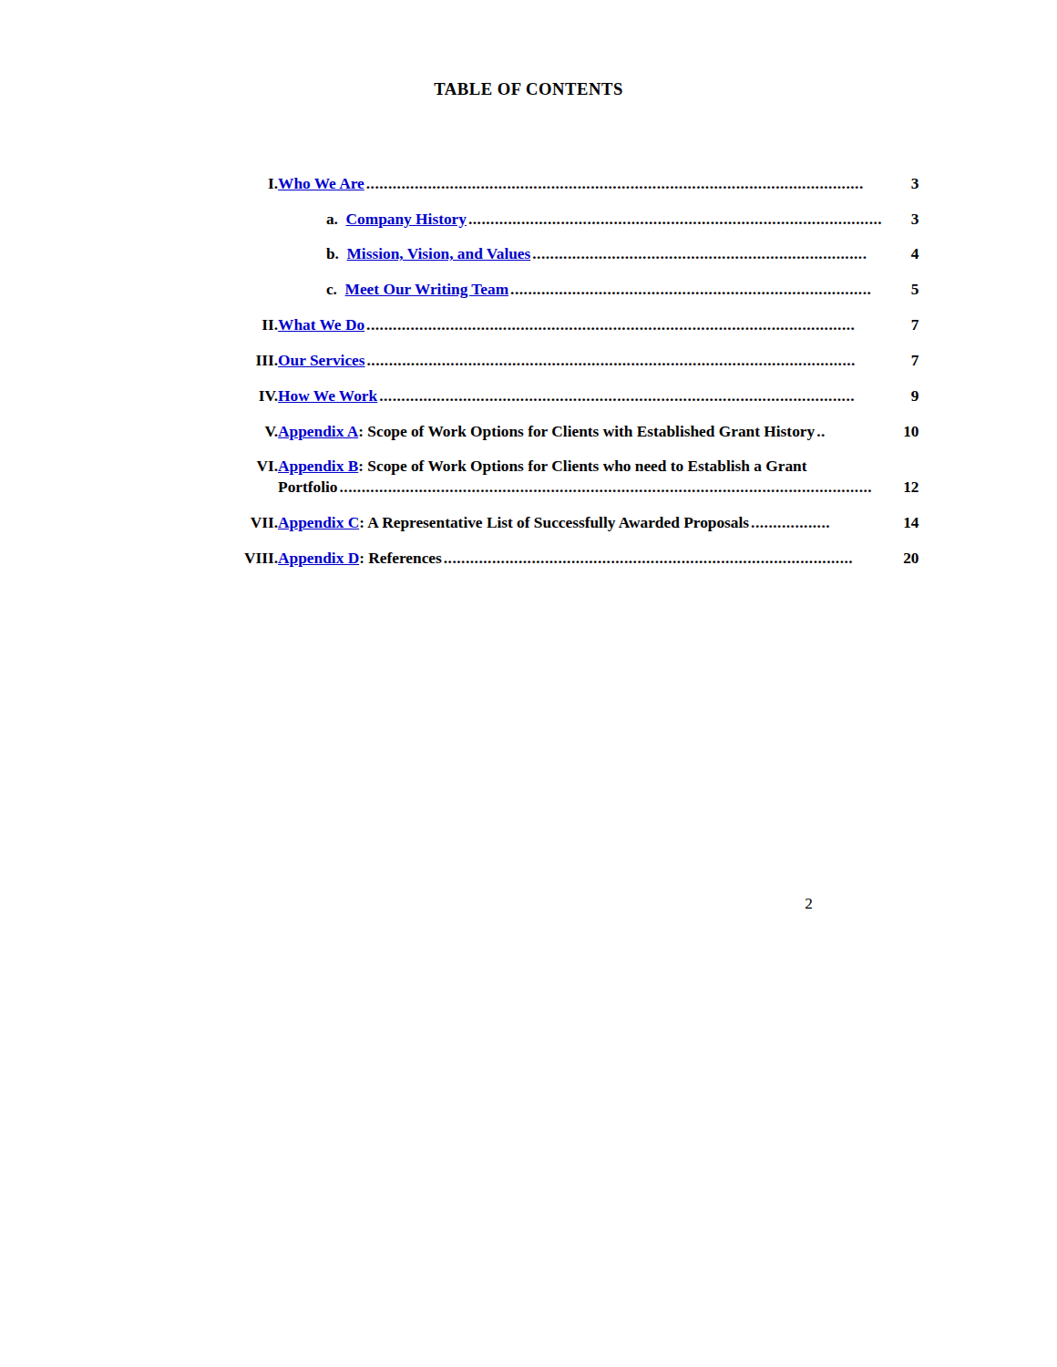TABLE OF CONTENTS
| I. | Who We Are ................................................................................................................. 3 |
| | a. Company History .............................................................................................. 3 |
| | b. Mission, Vision, and Values ............................................................................ 4 |
| | c. Meet Our Writing Team .................................................................................. 5 |
| II. | What We Do ............................................................................................................... 7 |
| III. | Our Services ............................................................................................................... 7 |
| IV. | How We Work ............................................................................................................ 9 |
| V. | Appendix A : Scope of Work Options for Clients with Established Grant History .. 10 |
| VI. | Appendix B : Scope of Work Options for Clients who need to Establish a Grant Portfolio ......................................................................................................................... 12 |
| VII. | Appendix C : A Representative List of Successfully Awarded Proposals .................. 14 |
| VIII. | Appendix D : References ............................................................................................. 20 |
2